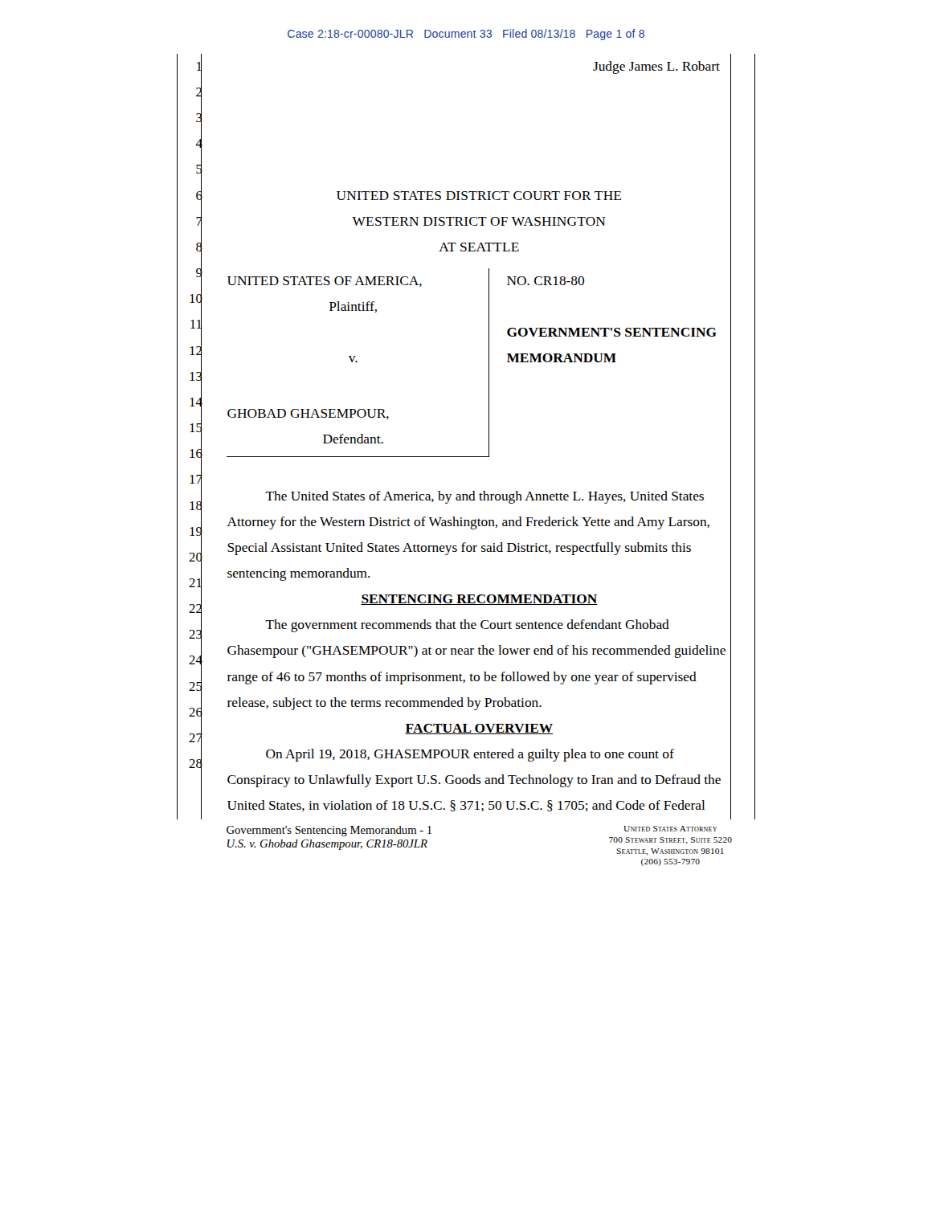Case 2:18-cr-00080-JLR Document 33 Filed 08/13/18 Page 1 of 8
1
2
3
4
5
6
7
8
9
10
11
12
13
14
15
16
17
18
19
20
21
22
23
24
25
26
27
28
Judge James L. Robart
UNITED STATES DISTRICT COURT FOR THE
WESTERN DISTRICT OF WASHINGTON
AT SEATTLE
| UNITED STATES OF AMERICA, Plaintiff, v. | NO. CR18-80 GOVERNMENT'S SENTENCING MEMORANDUM |
| GHOBAD GHASEMPOUR, Defendant. | |
The United States of America, by and through Annette L. Hayes, United States
Attorney for the Western District of Washington, and Frederick Yette and Amy Larson,
Special Assistant United States Attorneys for said District, respectfully submits this
sentencing memorandum.
SENTENCING RECOMMENDATION
The government recommends that the Court sentence defendant Ghobad
Ghasempour ("GHASEMPOUR") at or near the lower end of his recommended guideline
range of 46 to 57 months of imprisonment, to be followed by one year of supervised
release, subject to the terms recommended by Probation.
FACTUAL OVERVIEW
On April 19, 2018, GHASEMPOUR entered a guilty plea to one count of
Conspiracy to Unlawfully Export U.S. Goods and Technology to Iran and to Defraud the
United States, in violation of 18 U.S.C. § 371; 50 U.S.C. § 1705; and Code of Federal
Government's Sentencing Memorandum - 1
U.S. v. Ghobad Ghasempour, CR18-80JLR
United States Attorney
700 Stewart Street, Suite 5220
Seattle, Washington 98101
(206) 553-7970